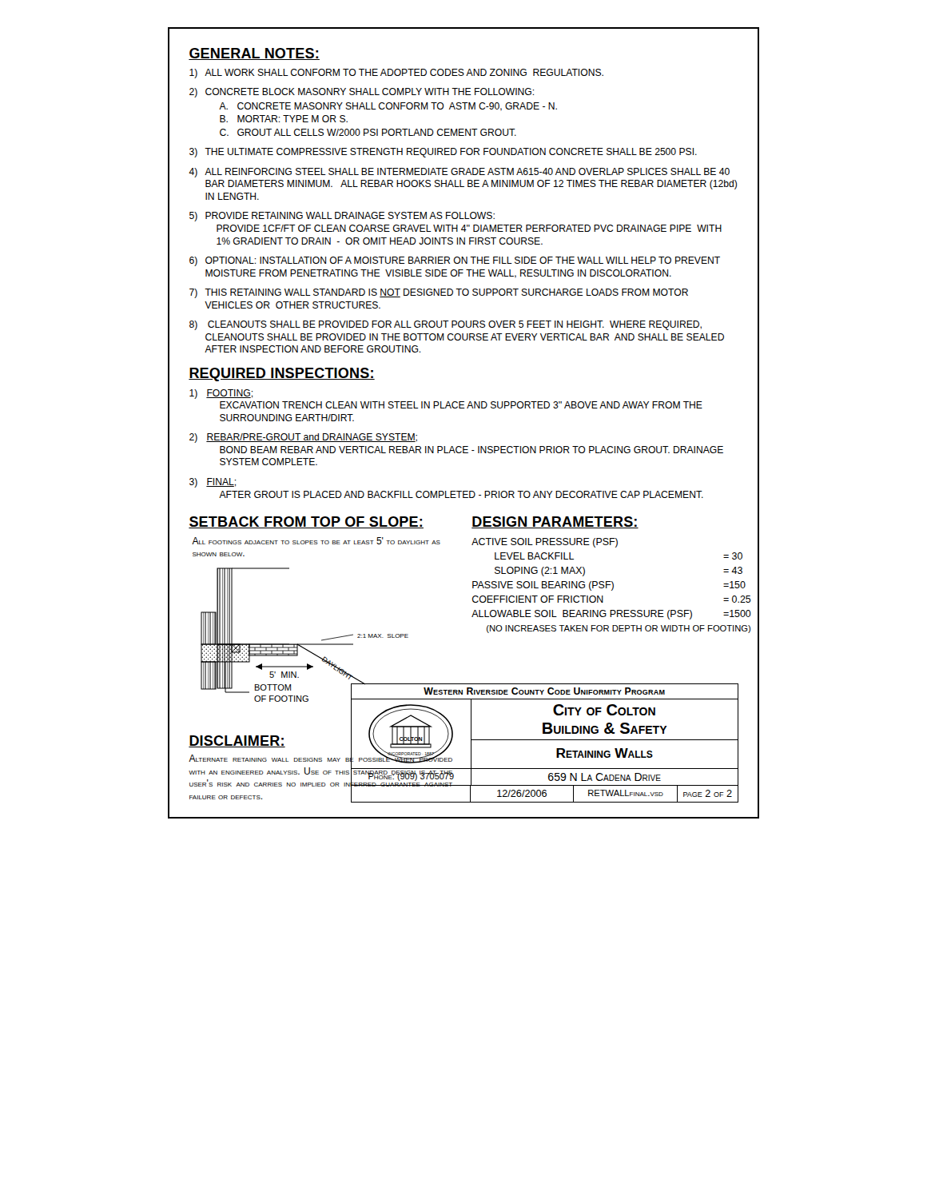GENERAL NOTES:
1) ALL WORK SHALL CONFORM TO THE ADOPTED CODES AND ZONING REGULATIONS.
2) CONCRETE BLOCK MASONRY SHALL COMPLY WITH THE FOLLOWING:
A. CONCRETE MASONRY SHALL CONFORM TO ASTM C-90, GRADE - N.
B. MORTAR: TYPE M OR S.
C. GROUT ALL CELLS W/2000 PSI PORTLAND CEMENT GROUT.
3) THE ULTIMATE COMPRESSIVE STRENGTH REQUIRED FOR FOUNDATION CONCRETE SHALL BE 2500 PSI.
4) ALL REINFORCING STEEL SHALL BE INTERMEDIATE GRADE ASTM A615-40 AND OVERLAP SPLICES SHALL BE 40 BAR DIAMETERS MINIMUM. ALL REBAR HOOKS SHALL BE A MINIMUM OF 12 TIMES THE REBAR DIAMETER (12bd) IN LENGTH.
5) PROVIDE RETAINING WALL DRAINAGE SYSTEM AS FOLLOWS: PROVIDE 1CF/FT OF CLEAN COARSE GRAVEL WITH 4'' DIAMETER PERFORATED PVC DRAINAGE PIPE WITH 1% GRADIENT TO DRAIN - OR OMIT HEAD JOINTS IN FIRST COURSE.
6) OPTIONAL: INSTALLATION OF A MOISTURE BARRIER ON THE FILL SIDE OF THE WALL WILL HELP TO PREVENT MOISTURE FROM PENETRATING THE VISIBLE SIDE OF THE WALL, RESULTING IN DISCOLORATION.
7) THIS RETAINING WALL STANDARD IS NOT DESIGNED TO SUPPORT SURCHARGE LOADS FROM MOTOR VEHICLES OR OTHER STRUCTURES.
8) CLEANOUTS SHALL BE PROVIDED FOR ALL GROUT POURS OVER 5 FEET IN HEIGHT. WHERE REQUIRED, CLEANOUTS SHALL BE PROVIDED IN THE BOTTOM COURSE AT EVERY VERTICAL BAR AND SHALL BE SEALED AFTER INSPECTION AND BEFORE GROUTING.
REQUIRED INSPECTIONS:
1) FOOTING; EXCAVATION TRENCH CLEAN WITH STEEL IN PLACE AND SUPPORTED 3'' ABOVE AND AWAY FROM THE SURROUNDING EARTH/DIRT.
2) REBAR/PRE-GROUT and DRAINAGE SYSTEM; BOND BEAM REBAR AND VERTICAL REBAR IN PLACE - INSPECTION PRIOR TO PLACING GROUT. DRAINAGE SYSTEM COMPLETE.
3) FINAL; AFTER GROUT IS PLACED AND BACKFILL COMPLETED - PRIOR TO ANY DECORATIVE CAP PLACEMENT.
SETBACK FROM TOP OF SLOPE:
All footings adjacent to slopes to be at least 5' to daylight as shown below.
2:1 MAX. SLOPE 5' MIN. DAYLIGHT BOTTOM OF FOOTING
DISCLAIMER:
Alternate retaining wall designs may be possible when provided with an engineered analysis. Use of this standard design is at the user's risk and carries no implied or inferred guarantee against failure or defects.
DESIGN PARAMETERS:
| ACTIVE SOIL PRESSURE (PSF) |
| LEVEL BACKFILL | = 30 |
| SLOPING (2:1 MAX) | = 43 |
| PASSIVE SOIL BEARING (PSF) | =150 |
| COEFFICIENT OF FRICTION | = 0.25 |
| ALLOWABLE SOIL BEARING PRESSURE (PSF) | =1500 |
| (NO INCREASES TAKEN FOR DEPTH OR WIDTH OF FOOTING) |
Western Riverside County Code Uniformity Program
COLTON INCORPORATED · 1887
City of Colton
Building & Safety
Retaining Walls
Phone: (909) 3705079
659 N La Cadena Drive
12/26/2006
RETWALLfinal.vsd
page 2 of 2